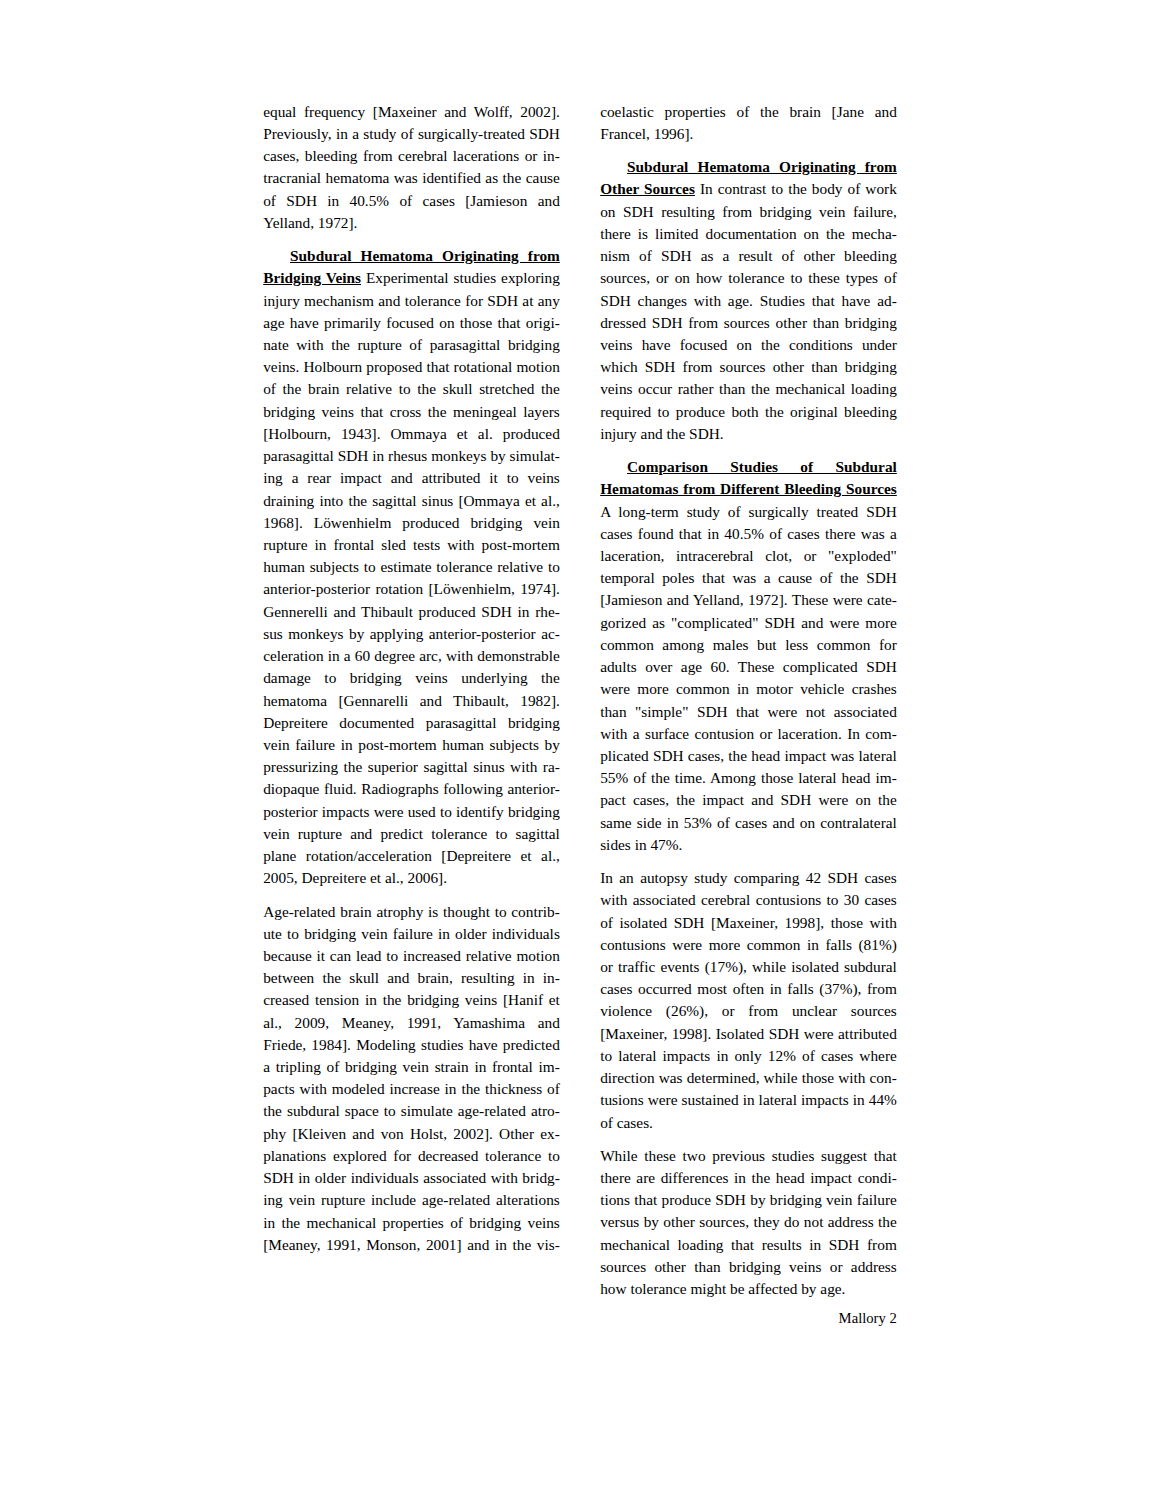equal frequency [Maxeiner and Wolff, 2002]. Previously, in a study of surgically-treated SDH cases, bleeding from cerebral lacerations or intracranial hematoma was identified as the cause of SDH in 40.5% of cases [Jamieson and Yelland, 1972].
Subdural Hematoma Originating from Bridging Veins Experimental studies exploring injury mechanism and tolerance for SDH at any age have primarily focused on those that originate with the rupture of parasagittal bridging veins. Holbourn proposed that rotational motion of the brain relative to the skull stretched the bridging veins that cross the meningeal layers [Holbourn, 1943]. Ommaya et al. produced parasagittal SDH in rhesus monkeys by simulating a rear impact and attributed it to veins draining into the sagittal sinus [Ommaya et al., 1968]. Löwenhielm produced bridging vein rupture in frontal sled tests with post-mortem human subjects to estimate tolerance relative to anterior-posterior rotation [Löwenhielm, 1974]. Gennerelli and Thibault produced SDH in rhesus monkeys by applying anterior-posterior acceleration in a 60 degree arc, with demonstrable damage to bridging veins underlying the hematoma [Gennarelli and Thibault, 1982]. Depreitere documented parasagittal bridging vein failure in post-mortem human subjects by pressurizing the superior sagittal sinus with radiopaque fluid. Radiographs following anterior-posterior impacts were used to identify bridging vein rupture and predict tolerance to sagittal plane rotation/acceleration [Depreitere et al., 2005, Depreitere et al., 2006].
Age-related brain atrophy is thought to contribute to bridging vein failure in older individuals because it can lead to increased relative motion between the skull and brain, resulting in increased tension in the bridging veins [Hanif et al., 2009, Meaney, 1991, Yamashima and Friede, 1984]. Modeling studies have predicted a tripling of bridging vein strain in frontal impacts with modeled increase in the thickness of the subdural space to simulate age-related atrophy [Kleiven and von Holst, 2002]. Other explanations explored for decreased tolerance to SDH in older individuals associated with bridging vein rupture include age-related alterations in the mechanical properties of bridging veins [Meaney, 1991, Monson, 2001] and in the viscoelastic properties of the brain [Jane and Francel, 1996].
Subdural Hematoma Originating from Other Sources In contrast to the body of work on SDH resulting from bridging vein failure, there is limited documentation on the mechanism of SDH as a result of other bleeding sources, or on how tolerance to these types of SDH changes with age. Studies that have addressed SDH from sources other than bridging veins have focused on the conditions under which SDH from sources other than bridging veins occur rather than the mechanical loading required to produce both the original bleeding injury and the SDH.
Comparison Studies of Subdural Hematomas from Different Bleeding Sources A long-term study of surgically treated SDH cases found that in 40.5% of cases there was a laceration, intracerebral clot, or "exploded" temporal poles that was a cause of the SDH [Jamieson and Yelland, 1972]. These were categorized as "complicated" SDH and were more common among males but less common for adults over age 60. These complicated SDH were more common in motor vehicle crashes than "simple" SDH that were not associated with a surface contusion or laceration. In complicated SDH cases, the head impact was lateral 55% of the time. Among those lateral head impact cases, the impact and SDH were on the same side in 53% of cases and on contralateral sides in 47%.
In an autopsy study comparing 42 SDH cases with associated cerebral contusions to 30 cases of isolated SDH [Maxeiner, 1998], those with contusions were more common in falls (81%) or traffic events (17%), while isolated subdural cases occurred most often in falls (37%), from violence (26%), or from unclear sources [Maxeiner, 1998]. Isolated SDH were attributed to lateral impacts in only 12% of cases where direction was determined, while those with contusions were sustained in lateral impacts in 44% of cases.
While these two previous studies suggest that there are differences in the head impact conditions that produce SDH by bridging vein failure versus by other sources, they do not address the mechanical loading that results in SDH from sources other than bridging veins or address how tolerance might be affected by age.
Mallory 2